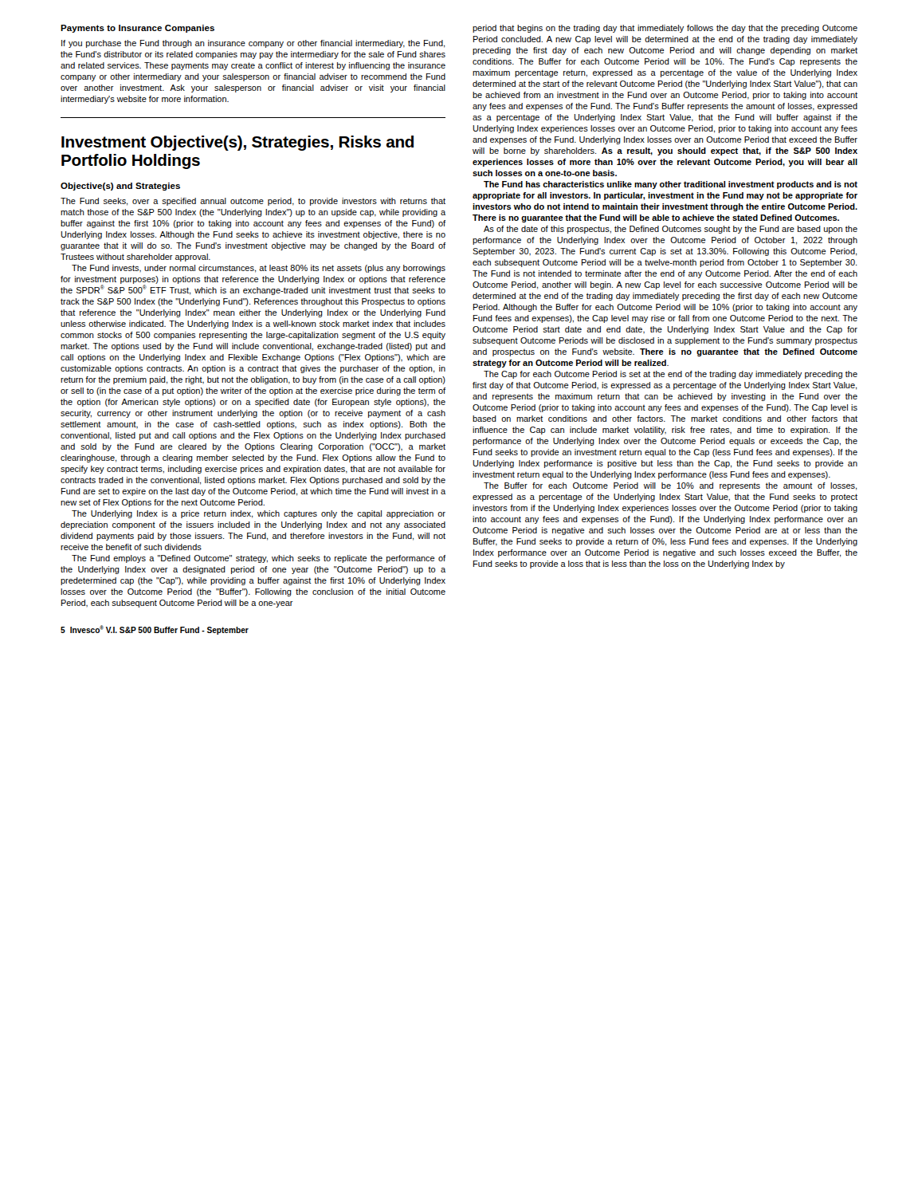Payments to Insurance Companies
If you purchase the Fund through an insurance company or other financial intermediary, the Fund, the Fund's distributor or its related companies may pay the intermediary for the sale of Fund shares and related services. These payments may create a conflict of interest by influencing the insurance company or other intermediary and your salesperson or financial adviser to recommend the Fund over another investment. Ask your salesperson or financial adviser or visit your financial intermediary's website for more information.
Investment Objective(s), Strategies, Risks and Portfolio Holdings
Objective(s) and Strategies
The Fund seeks, over a specified annual outcome period, to provide investors with returns that match those of the S&P 500 Index (the "Underlying Index") up to an upside cap, while providing a buffer against the first 10% (prior to taking into account any fees and expenses of the Fund) of Underlying Index losses. Although the Fund seeks to achieve its investment objective, there is no guarantee that it will do so. The Fund's investment objective may be changed by the Board of Trustees without shareholder approval.
The Fund invests, under normal circumstances, at least 80% its net assets (plus any borrowings for investment purposes) in options that reference the Underlying Index or options that reference the SPDR® S&P 500® ETF Trust, which is an exchange-traded unit investment trust that seeks to track the S&P 500 Index (the "Underlying Fund"). References throughout this Prospectus to options that reference the "Underlying Index" mean either the Underlying Index or the Underlying Fund unless otherwise indicated. The Underlying Index is a well-known stock market index that includes common stocks of 500 companies representing the large-capitalization segment of the U.S equity market. The options used by the Fund will include conventional, exchange-traded (listed) put and call options on the Underlying Index and Flexible Exchange Options ("Flex Options"), which are customizable options contracts. An option is a contract that gives the purchaser of the option, in return for the premium paid, the right, but not the obligation, to buy from (in the case of a call option) or sell to (in the case of a put option) the writer of the option at the exercise price during the term of the option (for American style options) or on a specified date (for European style options), the security, currency or other instrument underlying the option (or to receive payment of a cash settlement amount, in the case of cash-settled options, such as index options). Both the conventional, listed put and call options and the Flex Options on the Underlying Index purchased and sold by the Fund are cleared by the Options Clearing Corporation ("OCC"), a market clearinghouse, through a clearing member selected by the Fund. Flex Options allow the Fund to specify key contract terms, including exercise prices and expiration dates, that are not available for contracts traded in the conventional, listed options market. Flex Options purchased and sold by the Fund are set to expire on the last day of the Outcome Period, at which time the Fund will invest in a new set of Flex Options for the next Outcome Period.
The Underlying Index is a price return index, which captures only the capital appreciation or depreciation component of the issuers included in the Underlying Index and not any associated dividend payments paid by those issuers. The Fund, and therefore investors in the Fund, will not receive the benefit of such dividends
The Fund employs a "Defined Outcome" strategy, which seeks to replicate the performance of the Underlying Index over a designated period of one year (the "Outcome Period") up to a predetermined cap (the "Cap"), while providing a buffer against the first 10% of Underlying Index losses over the Outcome Period (the "Buffer"). Following the conclusion of the initial Outcome Period, each subsequent Outcome Period will be a one-year
period that begins on the trading day that immediately follows the day that the preceding Outcome Period concluded. A new Cap level will be determined at the end of the trading day immediately preceding the first day of each new Outcome Period and will change depending on market conditions. The Buffer for each Outcome Period will be 10%. The Fund's Cap represents the maximum percentage return, expressed as a percentage of the value of the Underlying Index determined at the start of the relevant Outcome Period (the "Underlying Index Start Value"), that can be achieved from an investment in the Fund over an Outcome Period, prior to taking into account any fees and expenses of the Fund. The Fund's Buffer represents the amount of losses, expressed as a percentage of the Underlying Index Start Value, that the Fund will buffer against if the Underlying Index experiences losses over an Outcome Period, prior to taking into account any fees and expenses of the Fund. Underlying Index losses over an Outcome Period that exceed the Buffer will be borne by shareholders. As a result, you should expect that, if the S&P 500 Index experiences losses of more than 10% over the relevant Outcome Period, you will bear all such losses on a one-to-one basis.
The Fund has characteristics unlike many other traditional investment products and is not appropriate for all investors. In particular, investment in the Fund may not be appropriate for investors who do not intend to maintain their investment through the entire Outcome Period. There is no guarantee that the Fund will be able to achieve the stated Defined Outcomes.
As of the date of this prospectus, the Defined Outcomes sought by the Fund are based upon the performance of the Underlying Index over the Outcome Period of October 1, 2022 through September 30, 2023. The Fund's current Cap is set at 13.30%. Following this Outcome Period, each subsequent Outcome Period will be a twelve-month period from October 1 to September 30. The Fund is not intended to terminate after the end of any Outcome Period. After the end of each Outcome Period, another will begin. A new Cap level for each successive Outcome Period will be determined at the end of the trading day immediately preceding the first day of each new Outcome Period. Although the Buffer for each Outcome Period will be 10% (prior to taking into account any Fund fees and expenses), the Cap level may rise or fall from one Outcome Period to the next. The Outcome Period start date and end date, the Underlying Index Start Value and the Cap for subsequent Outcome Periods will be disclosed in a supplement to the Fund's summary prospectus and prospectus on the Fund's website. There is no guarantee that the Defined Outcome strategy for an Outcome Period will be realized.
The Cap for each Outcome Period is set at the end of the trading day immediately preceding the first day of that Outcome Period, is expressed as a percentage of the Underlying Index Start Value, and represents the maximum return that can be achieved by investing in the Fund over the Outcome Period (prior to taking into account any fees and expenses of the Fund). The Cap level is based on market conditions and other factors. The market conditions and other factors that influence the Cap can include market volatility, risk free rates, and time to expiration. If the performance of the Underlying Index over the Outcome Period equals or exceeds the Cap, the Fund seeks to provide an investment return equal to the Cap (less Fund fees and expenses). If the Underlying Index performance is positive but less than the Cap, the Fund seeks to provide an investment return equal to the Underlying Index performance (less Fund fees and expenses).
The Buffer for each Outcome Period will be 10% and represents the amount of losses, expressed as a percentage of the Underlying Index Start Value, that the Fund seeks to protect investors from if the Underlying Index experiences losses over the Outcome Period (prior to taking into account any fees and expenses of the Fund). If the Underlying Index performance over an Outcome Period is negative and such losses over the Outcome Period are at or less than the Buffer, the Fund seeks to provide a return of 0%, less Fund fees and expenses. If the Underlying Index performance over an Outcome Period is negative and such losses exceed the Buffer, the Fund seeks to provide a loss that is less than the loss on the Underlying Index by
5 Invesco® V.I. S&P 500 Buffer Fund - September